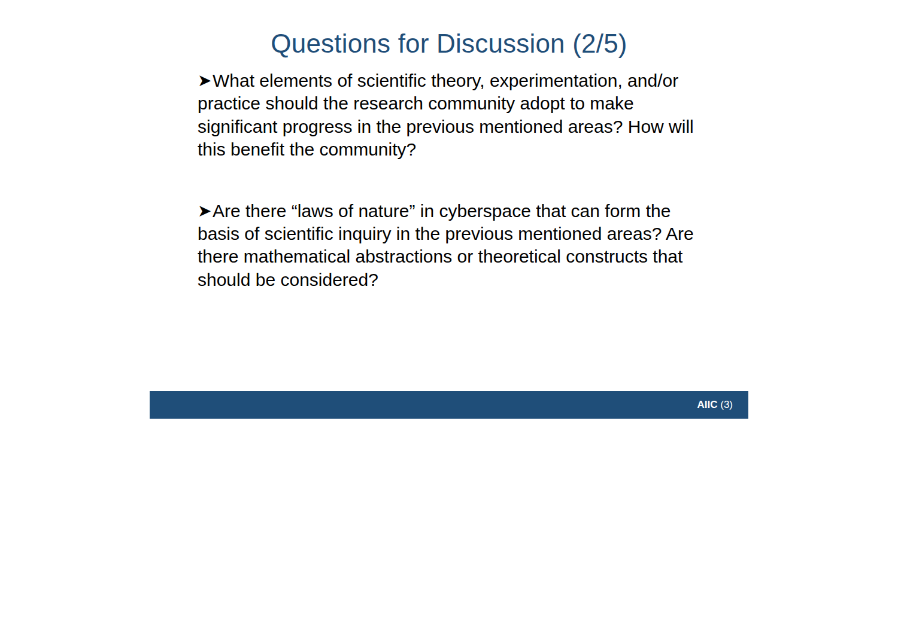Questions for Discussion (2/5)
➤What elements of scientific theory, experimentation, and/or practice should the research community adopt to make significant progress in the previous mentioned areas? How will this benefit the community?
➤Are there “laws of nature” in cyberspace that can form the basis of scientific inquiry in the previous mentioned areas? Are there mathematical abstractions or theoretical constructs that should be considered?
AIIC (3)